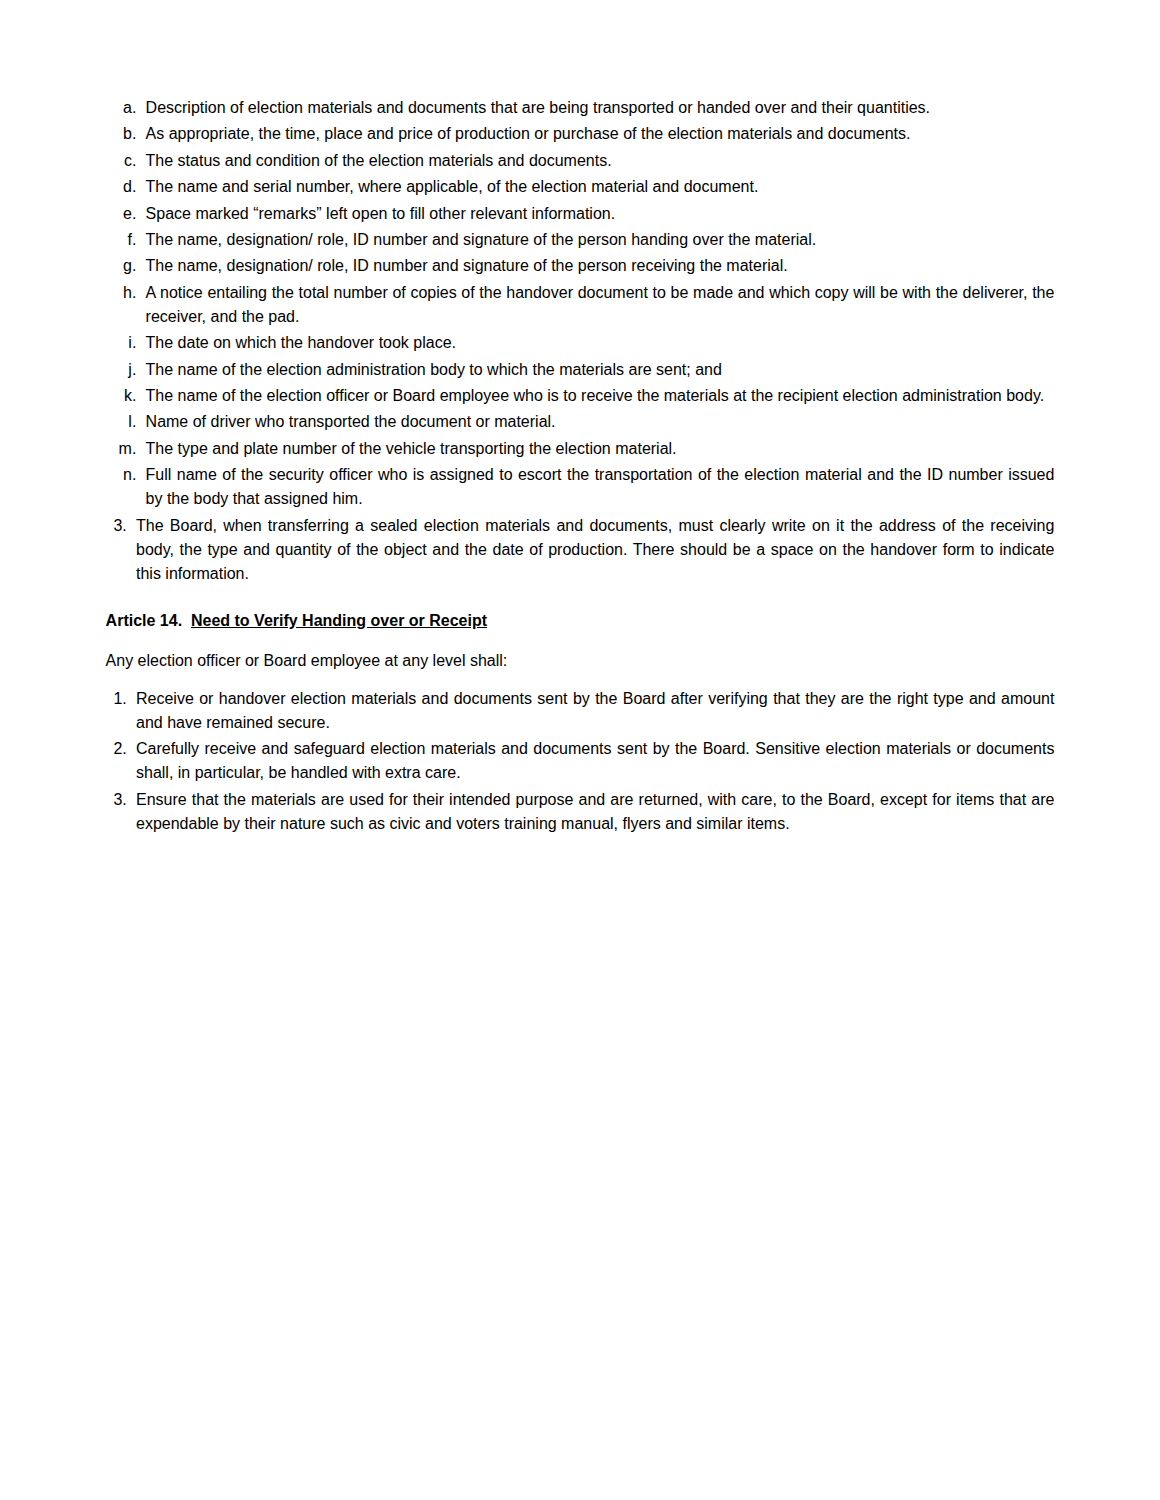Description of election materials and documents that are being transported or handed over and their quantities.
As appropriate, the time, place and price of production or purchase of the election materials and documents.
The status and condition of the election materials and documents.
The name and serial number, where applicable, of the election material and document.
Space marked “remarks” left open to fill other relevant information.
The name, designation/ role, ID number and signature of the person handing over the material.
The name, designation/ role, ID number and signature of the person receiving the material.
A notice entailing the total number of copies of the handover document to be made and which copy will be with the deliverer, the receiver, and the pad.
The date on which the handover took place.
The name of the election administration body to which the materials are sent; and
The name of the election officer or Board employee who is to receive the materials at the recipient election administration body.
Name of driver who transported the document or material.
The type and plate number of the vehicle transporting the election material.
Full name of the security officer who is assigned to escort the transportation of the election material and the ID number issued by the body that assigned him.
The Board, when transferring a sealed election materials and documents, must clearly write on it the address of the receiving body, the type and quantity of the object and the date of production. There should be a space on the handover form to indicate this information.
Article 14. Need to Verify Handing over or Receipt
Any election officer or Board employee at any level shall:
Receive or handover election materials and documents sent by the Board after verifying that they are the right type and amount and have remained secure.
Carefully receive and safeguard election materials and documents sent by the Board. Sensitive election materials or documents shall, in particular, be handled with extra care.
Ensure that the materials are used for their intended purpose and are returned, with care, to the Board, except for items that are expendable by their nature such as civic and voters training manual, flyers and similar items.